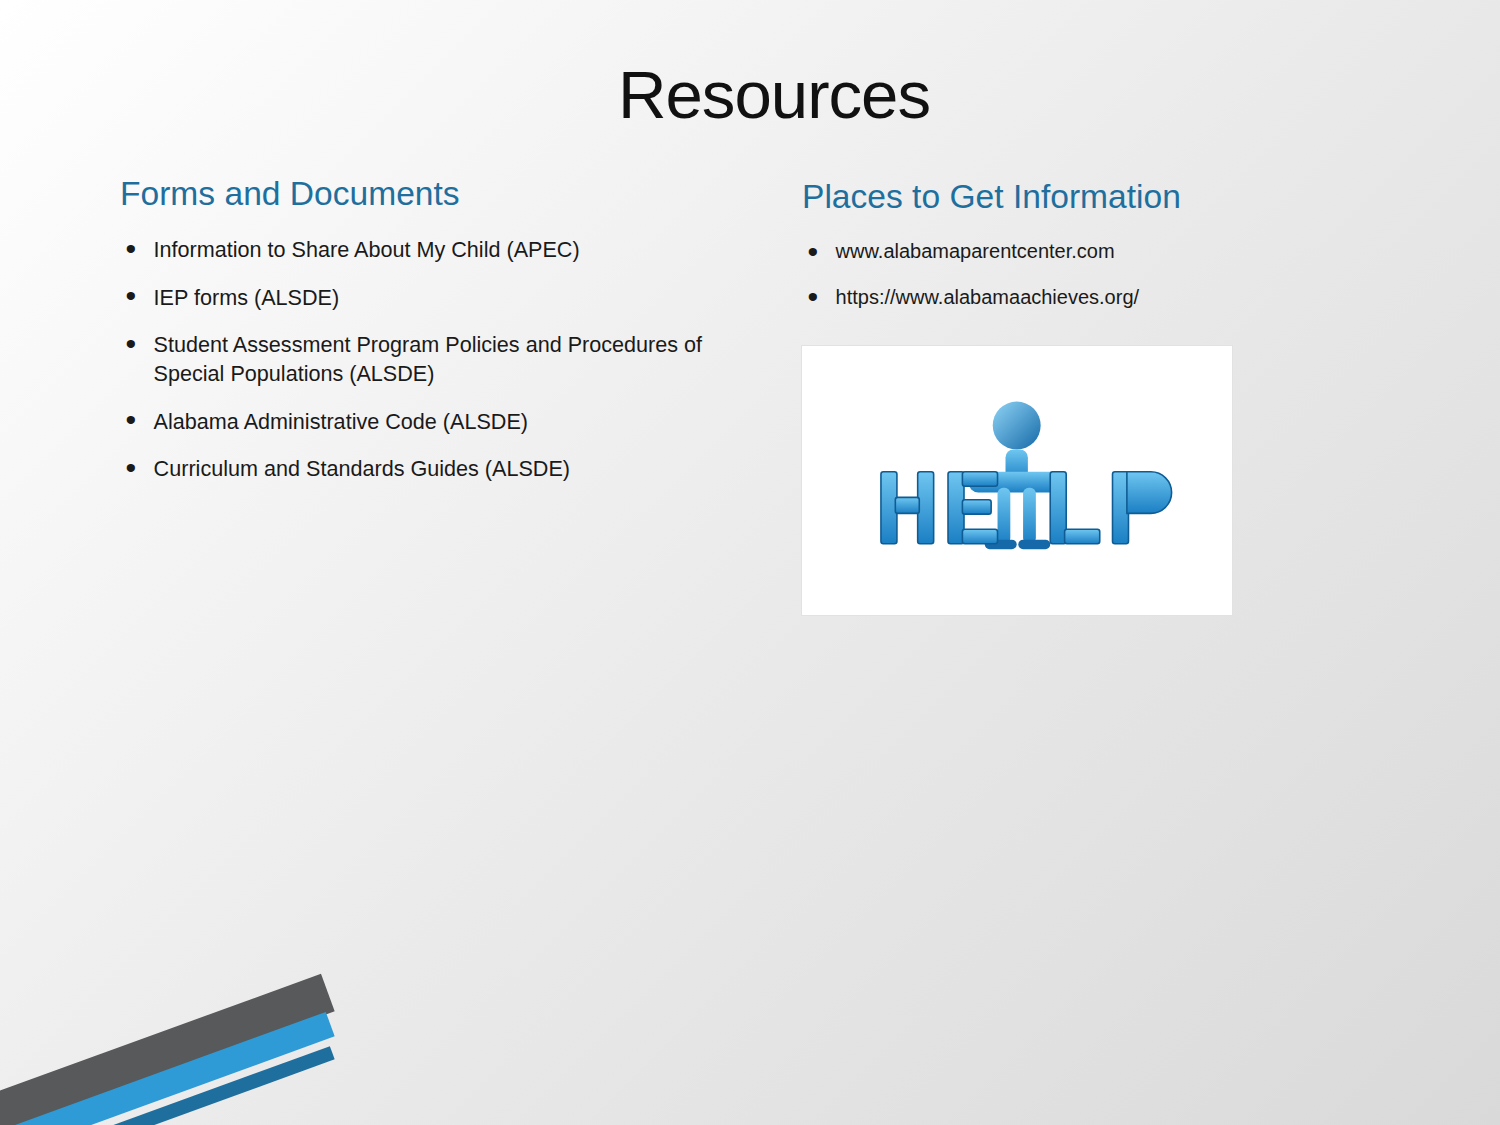Resources
Forms and Documents
Information to Share About My Child (APEC)
IEP forms (ALSDE)
Student Assessment Program Policies and Procedures of Special Populations (ALSDE)
Alabama Administrative Code (ALSDE)
Curriculum and Standards Guides (ALSDE)
Places to Get Information
www.alabamaparentcenter.com
https://www.alabamaachieves.org/